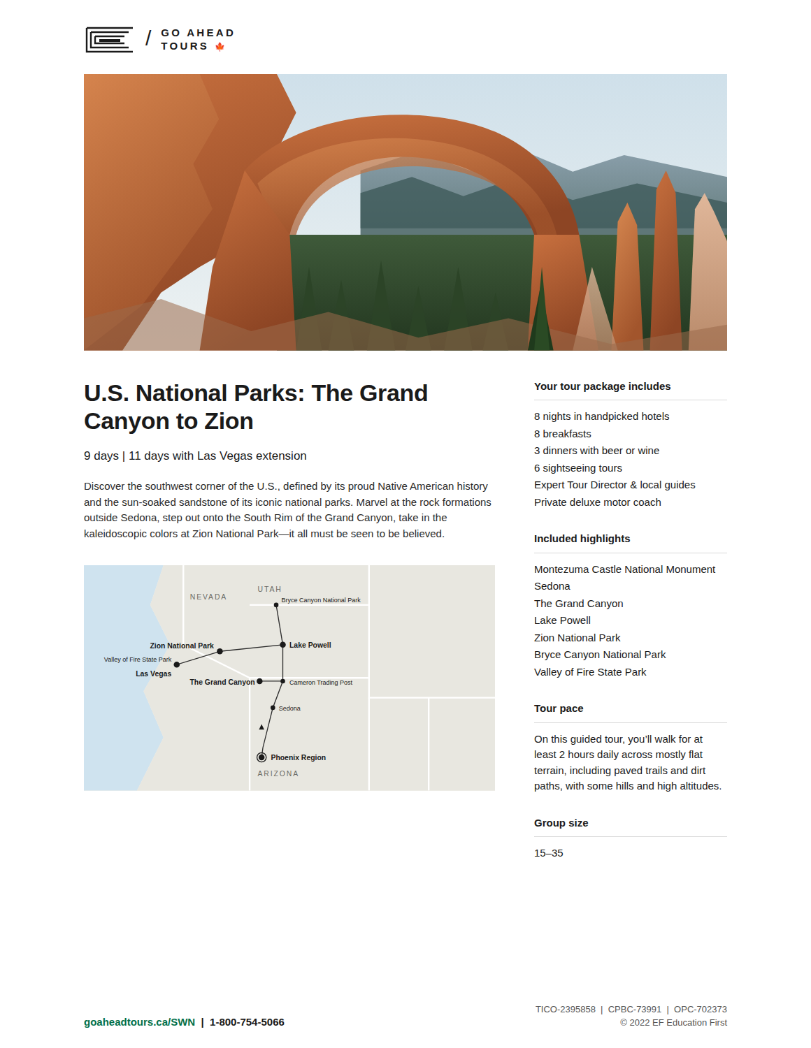/
GO AHEAD
TOURS 🍁
U.S. National Parks: The Grand Canyon to Zion
9 days | 11 days with Las Vegas extension
Discover the southwest corner of the U.S., defined by its proud Native American history and the sun-soaked sandstone of its iconic national parks. Marvel at the rock formations outside Sedona, step out onto the South Rim of the Grand Canyon, take in the kaleidoscopic colors at Zion National Park—it all must be seen to be believed.
NEVADA UTAH ARIZONA Bryce Canyon National Park Zion National Park Valley of Fire State Park Las Vegas Lake Powell The Grand Canyon Cameron Trading Post Sedona Phoenix Region
Your tour package includes
8 nights in handpicked hotels
8 breakfasts
3 dinners with beer or wine
6 sightseeing tours
Expert Tour Director & local guides
Private deluxe motor coach
Included highlights
Montezuma Castle National Monument
Sedona
The Grand Canyon
Lake Powell
Zion National Park
Bryce Canyon National Park
Valley of Fire State Park
Tour pace
On this guided tour, you’ll walk for at least 2 hours daily across mostly flat terrain, including paved trails and dirt paths, with some hills and high altitudes.
Group size
15–35
goaheadtours.ca/SWN | 1-800-754-5066
TICO-2395858 | CPBC-73991 | OPC-702373
© 2022 EF Education First